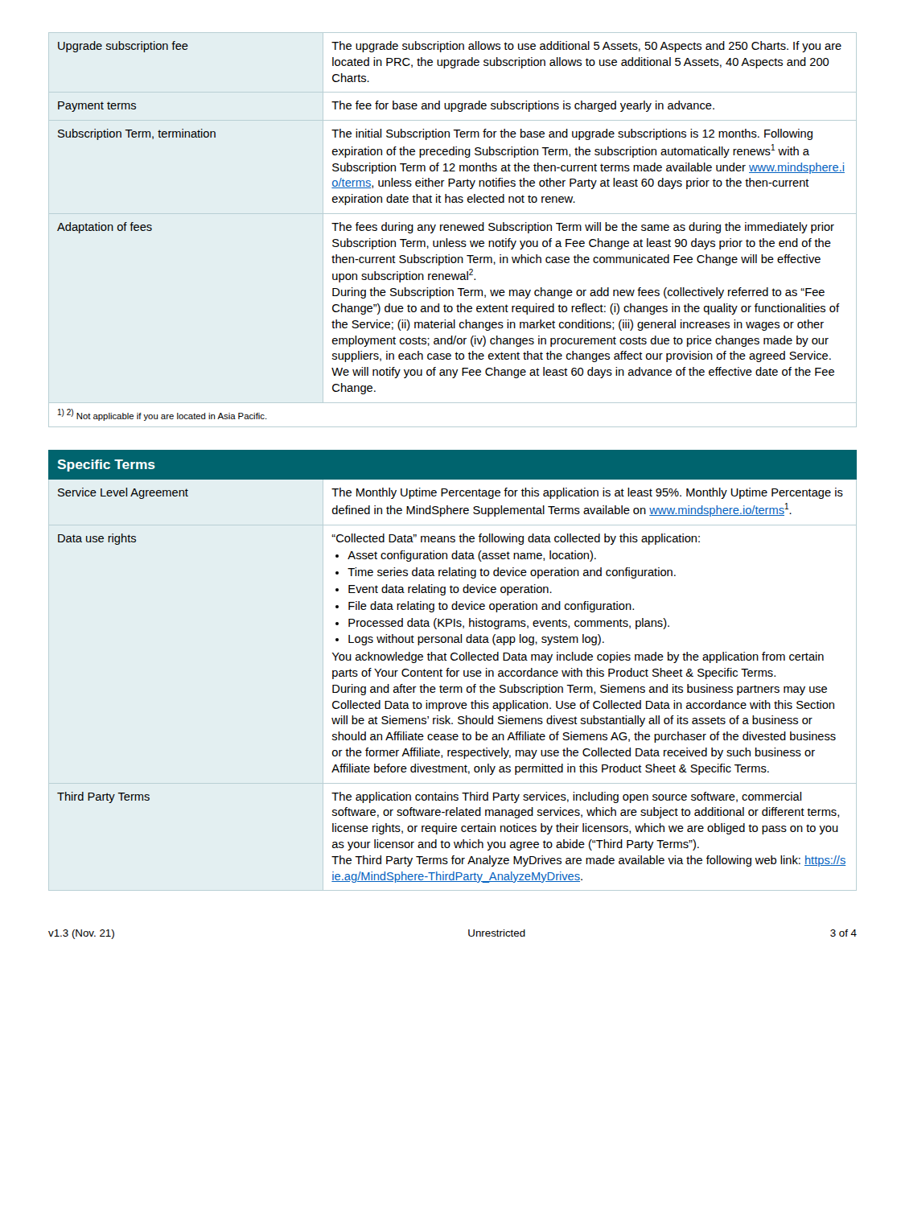| Upgrade subscription fee | The upgrade subscription allows to use additional 5 Assets, 50 Aspects and 250 Charts. If you are located in PRC, the upgrade subscription allows to use additional 5 Assets, 40 Aspects and 200 Charts. |
| Payment terms | The fee for base and upgrade subscriptions is charged yearly in advance. |
| Subscription Term, termination | The initial Subscription Term for the base and upgrade subscriptions is 12 months. Following expiration of the preceding Subscription Term, the subscription automatically renews 1 with a Subscription Term of 12 months at the then-current terms made available under www.mindsphere.io/terms , unless either Party notifies the other Party at least 60 days prior to the then-current expiration date that it has elected not to renew. |
| Adaptation of fees | The fees during any renewed Subscription Term will be the same as during the immediately prior Subscription Term, unless we notify you of a Fee Change at least 90 days prior to the end of the then-current Subscription Term, in which case the communicated Fee Change will be effective upon subscription renewal 2 . During the Subscription Term, we may change or add new fees (collectively referred to as “Fee Change”) due to and to the extent required to reflect: (i) changes in the quality or functionalities of the Service; (ii) material changes in market conditions; (iii) general increases in wages or other employment costs; and/or (iv) changes in procurement costs due to price changes made by our suppliers, in each case to the extent that the changes affect our provision of the agreed Service. We will notify you of any Fee Change at least 60 days in advance of the effective date of the Fee Change. |
| 1) 2) Not applicable if you are located in Asia Pacific. |
| Specific Terms |
| Service Level Agreement | The Monthly Uptime Percentage for this application is at least 95%. Monthly Uptime Percentage is defined in the MindSphere Supplemental Terms available on www.mindsphere.io/terms 1 . |
| Data use rights | “Collected Data” means the following data collected by this application: Asset configuration data (asset name, location). Time series data relating to device operation and configuration. Event data relating to device operation. File data relating to device operation and configuration. Processed data (KPIs, histograms, events, comments, plans). Logs without personal data (app log, system log). You acknowledge that Collected Data may include copies made by the application from certain parts of Your Content for use in accordance with this Product Sheet & Specific Terms. During and after the term of the Subscription Term, Siemens and its business partners may use Collected Data to improve this application. Use of Collected Data in accordance with this Section will be at Siemens’ risk. Should Siemens divest substantially all of its assets of a business or should an Affiliate cease to be an Affiliate of Siemens AG, the purchaser of the divested business or the former Affiliate, respectively, may use the Collected Data received by such business or Affiliate before divestment, only as permitted in this Product Sheet & Specific Terms. |
| Third Party Terms | The application contains Third Party services, including open source software, commercial software, or software-related managed services, which are subject to additional or different terms, license rights, or require certain notices by their licensors, which we are obliged to pass on to you as your licensor and to which you agree to abide (“Third Party Terms”). The Third Party Terms for Analyze MyDrives are made available via the following web link: https://sie.ag/MindSphere-ThirdParty_AnalyzeMyDrives . |
v1.3 (Nov. 21) Unrestricted 3 of 4